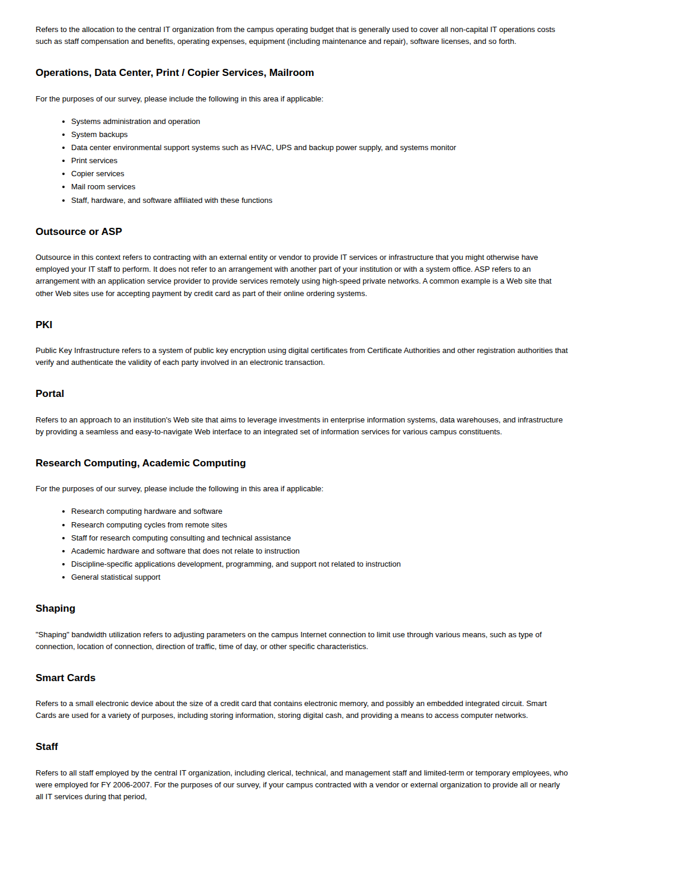Refers to the allocation to the central IT organization from the campus operating budget that is generally used to cover all non-capital IT operations costs such as staff compensation and benefits, operating expenses, equipment (including maintenance and repair), software licenses, and so forth.
Operations, Data Center, Print / Copier Services, Mailroom
For the purposes of our survey, please include the following in this area if applicable:
Systems administration and operation
System backups
Data center environmental support systems such as HVAC, UPS and backup power supply, and systems monitor
Print services
Copier services
Mail room services
Staff, hardware, and software affiliated with these functions
Outsource or ASP
Outsource in this context refers to contracting with an external entity or vendor to provide IT services or infrastructure that you might otherwise have employed your IT staff to perform. It does not refer to an arrangement with another part of your institution or with a system office. ASP refers to an arrangement with an application service provider to provide services remotely using high-speed private networks. A common example is a Web site that other Web sites use for accepting payment by credit card as part of their online ordering systems.
PKI
Public Key Infrastructure refers to a system of public key encryption using digital certificates from Certificate Authorities and other registration authorities that verify and authenticate the validity of each party involved in an electronic transaction.
Portal
Refers to an approach to an institution's Web site that aims to leverage investments in enterprise information systems, data warehouses, and infrastructure by providing a seamless and easy-to-navigate Web interface to an integrated set of information services for various campus constituents.
Research Computing, Academic Computing
For the purposes of our survey, please include the following in this area if applicable:
Research computing hardware and software
Research computing cycles from remote sites
Staff for research computing consulting and technical assistance
Academic hardware and software that does not relate to instruction
Discipline-specific applications development, programming, and support not related to instruction
General statistical support
Shaping
"Shaping" bandwidth utilization refers to adjusting parameters on the campus Internet connection to limit use through various means, such as type of connection, location of connection, direction of traffic, time of day, or other specific characteristics.
Smart Cards
Refers to a small electronic device about the size of a credit card that contains electronic memory, and possibly an embedded integrated circuit. Smart Cards are used for a variety of purposes, including storing information, storing digital cash, and providing a means to access computer networks.
Staff
Refers to all staff employed by the central IT organization, including clerical, technical, and management staff and limited-term or temporary employees, who were employed for FY 2006-2007. For the purposes of our survey, if your campus contracted with a vendor or external organization to provide all or nearly all IT services during that period,